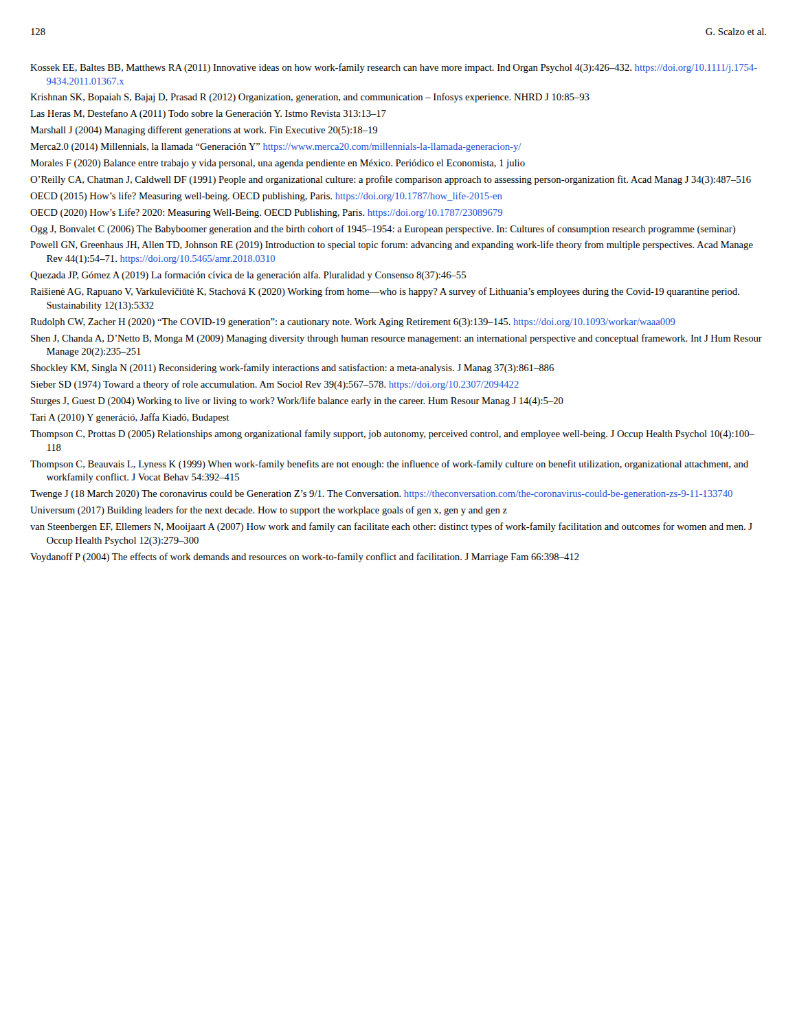128 G. Scalzo et al.
Kossek EE, Baltes BB, Matthews RA (2011) Innovative ideas on how work-family research can have more impact. Ind Organ Psychol 4(3):426–432. https://doi.org/10.1111/j.1754-9434.2011.01367.x
Krishnan SK, Bopaiah S, Bajaj D, Prasad R (2012) Organization, generation, and communication – Infosys experience. NHRD J 10:85–93
Las Heras M, Destefano A (2011) Todo sobre la Generación Y. Istmo Revista 313:13–17
Marshall J (2004) Managing different generations at work. Fin Executive 20(5):18–19
Merca2.0 (2014) Millennials, la llamada “Generación Y” https://www.merca20.com/millennials-la-llamada-generacion-y/
Morales F (2020) Balance entre trabajo y vida personal, una agenda pendiente en México. Periódico el Economista, 1 julio
O’Reilly CA, Chatman J, Caldwell DF (1991) People and organizational culture: a profile comparison approach to assessing person-organization fit. Acad Manag J 34(3):487–516
OECD (2015) How’s life? Measuring well-being. OECD publishing, Paris. https://doi.org/10.1787/how_life-2015-en
OECD (2020) How’s Life? 2020: Measuring Well-Being. OECD Publishing, Paris. https://doi.org/10.1787/23089679
Ogg J, Bonvalet C (2006) The Babyboomer generation and the birth cohort of 1945–1954: a European perspective. In: Cultures of consumption research programme (seminar)
Powell GN, Greenhaus JH, Allen TD, Johnson RE (2019) Introduction to special topic forum: advancing and expanding work-life theory from multiple perspectives. Acad Manage Rev 44(1):54–71. https://doi.org/10.5465/amr.2018.0310
Quezada JP, Gómez A (2019) La formación cívica de la generación alfa. Pluralidad y Consenso 8(37):46–55
Raišienė AG, Rapuano V, Varkulevičiūtė K, Stachová K (2020) Working from home—who is happy? A survey of Lithuania’s employees during the Covid-19 quarantine period. Sustainability 12(13):5332
Rudolph CW, Zacher H (2020) “The COVID-19 generation”: a cautionary note. Work Aging Retirement 6(3):139–145. https://doi.org/10.1093/workar/waaa009
Shen J, Chanda A, D’Netto B, Monga M (2009) Managing diversity through human resource management: an international perspective and conceptual framework. Int J Hum Resour Manage 20(2):235–251
Shockley KM, Singla N (2011) Reconsidering work-family interactions and satisfaction: a meta-analysis. J Manag 37(3):861–886
Sieber SD (1974) Toward a theory of role accumulation. Am Sociol Rev 39(4):567–578. https://doi.org/10.2307/2094422
Sturges J, Guest D (2004) Working to live or living to work? Work/life balance early in the career. Hum Resour Manag J 14(4):5–20
Tari A (2010) Y generáció, Jaffa Kiadó, Budapest
Thompson C, Prottas D (2005) Relationships among organizational family support, job autonomy, perceived control, and employee well-being. J Occup Health Psychol 10(4):100–118
Thompson C, Beauvais L, Lyness K (1999) When work-family benefits are not enough: the influence of work-family culture on benefit utilization, organizational attachment, and workfamily conflict. J Vocat Behav 54:392–415
Twenge J (18 March 2020) The coronavirus could be Generation Z’s 9/1. The Conversation. https://theconversation.com/the-coronavirus-could-be-generation-zs-9-11-133740
Universum (2017) Building leaders for the next decade. How to support the workplace goals of gen x, gen y and gen z
van Steenbergen EF, Ellemers N, Mooijaart A (2007) How work and family can facilitate each other: distinct types of work-family facilitation and outcomes for women and men. J Occup Health Psychol 12(3):279–300
Voydanoff P (2004) The effects of work demands and resources on work-to-family conflict and facilitation. J Marriage Fam 66:398–412